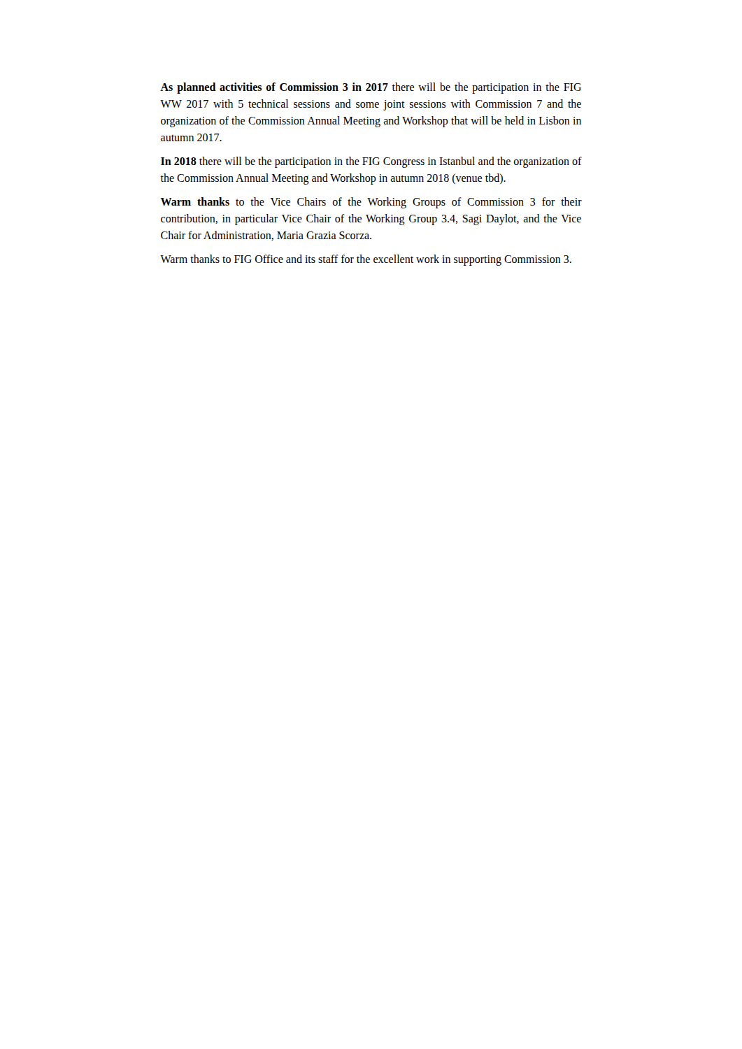As planned activities of Commission 3 in 2017 there will be the participation in the FIG WW 2017 with 5 technical sessions and some joint sessions with Commission 7 and the organization of the Commission Annual Meeting and Workshop that will be held in Lisbon in autumn 2017.
In 2018 there will be the participation in the FIG Congress in Istanbul and the organization of the Commission Annual Meeting and Workshop in autumn 2018 (venue tbd).
Warm thanks to the Vice Chairs of the Working Groups of Commission 3 for their contribution, in particular Vice Chair of the Working Group 3.4, Sagi Daylot, and the Vice Chair for Administration, Maria Grazia Scorza.
Warm thanks to FIG Office and its staff for the excellent work in supporting Commission 3.